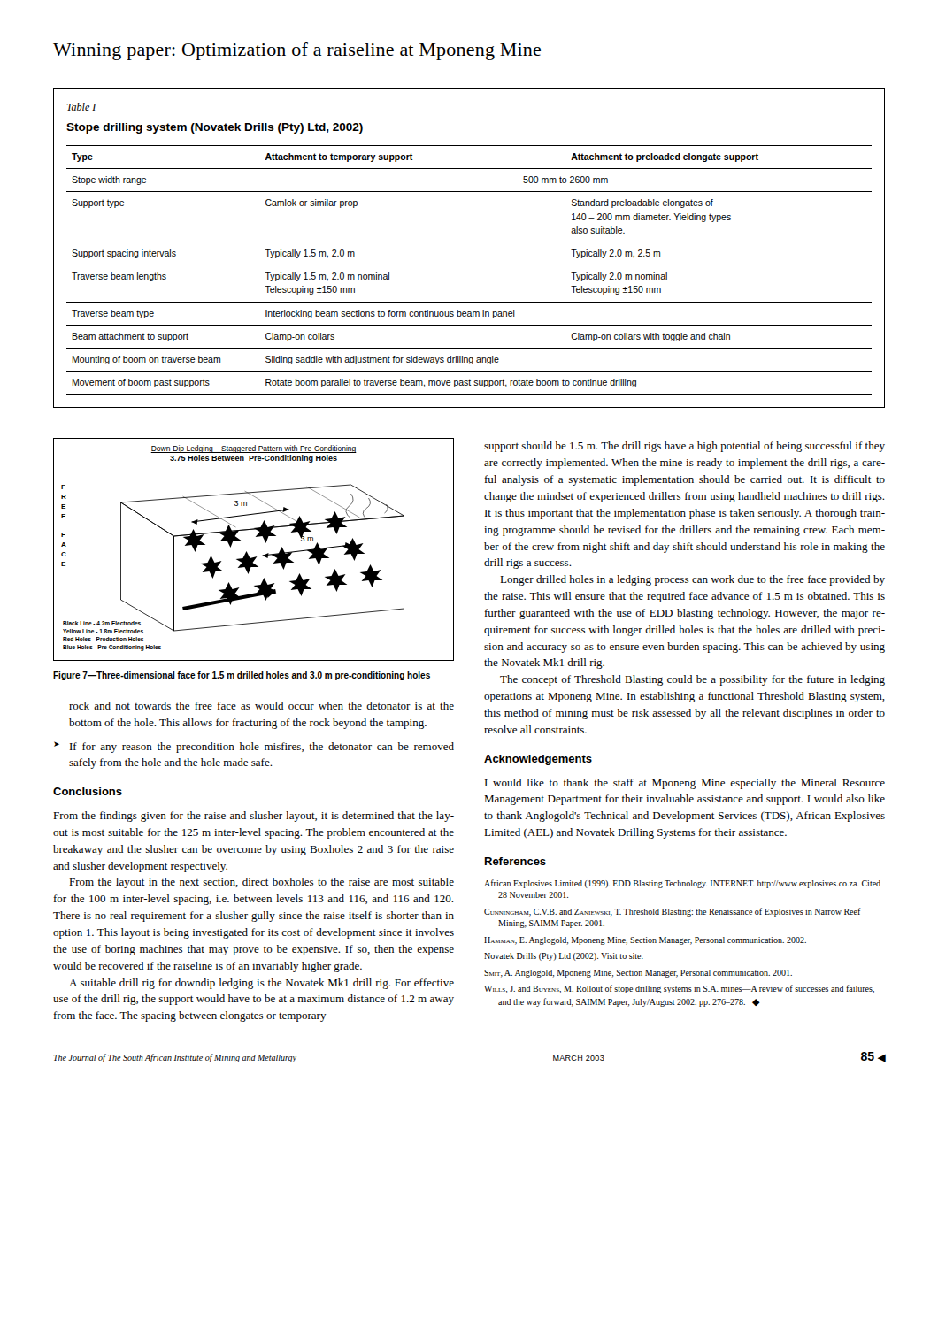Winning paper: Optimization of a raiseline at Mponeng Mine
Table I
Stope drilling system (Novatek Drills (Pty) Ltd, 2002)
| Type | Attachment to temporary support | Attachment to preloaded elongate support |
| --- | --- | --- |
| Stope width range | 500 mm to 2600 mm |
| Support type | Camlok or similar prop | Standard preloadable elongates of 140 – 200 mm diameter. Yielding types also suitable. |
| Support spacing intervals | Typically 1.5 m, 2.0 m | Typically 2.0 m, 2.5 m |
| Traverse beam lengths | Typically 1.5 m, 2.0 m nominal Telescoping ±150 mm | Typically 2.0 m nominal Telescoping ±150 mm |
| Traverse beam type | Interlocking beam sections to form continuous beam in panel |
| Beam attachment to support | Clamp-on collars | Clamp-on collars with toggle and chain |
| Mounting of boom on traverse beam | Sliding saddle with adjustment for sideways drilling angle |
| Movement of boom past supports | Rotate boom parallel to traverse beam, move past support, rotate boom to continue drilling |
Down-Dip Ledging – Staggered Pattern with Pre-Conditioning
3.75 Holes Between Pre-Conditioning Holes
F
R
E
E
F
A
C
E
3 m 3 m
Black Line - 4.2m Electrodes
Yellow Line - 1.8m Electrodes
Red Holes - Production Holes
Blue Holes - Pre Conditioning Holes
Figure 7—Three-dimensional face for 1.5 m drilled holes and 3.0 m pre-conditioning holes
rock and not towards the free face as would occur when the detonator is at the bottom of the hole. This allows for fracturing of the rock beyond the tamping.
If for any reason the precondition hole misfires, the detonator can be removed safely from the hole and the hole made safe.
Conclusions
From the findings given for the raise and slusher layout, it is determined that the layout is most suitable for the 125 m inter-level spacing. The problem encountered at the breakaway and the slusher can be overcome by using Boxholes 2 and 3 for the raise and slusher development respectively.
From the layout in the next section, direct boxholes to the raise are most suitable for the 100 m inter-level spacing, i.e. between levels 113 and 116, and 116 and 120. There is no real requirement for a slusher gully since the raise itself is shorter than in option 1. This layout is being investigated for its cost of development since it involves the use of boring machines that may prove to be expensive. If so, then the expense would be recovered if the raiseline is of an invariably higher grade.
A suitable drill rig for downdip ledging is the Novatek Mk1 drill rig. For effective use of the drill rig, the support would have to be at a maximum distance of 1.2 m away from the face. The spacing between elongates or temporary
support should be 1.5 m. The drill rigs have a high potential of being successful if they are correctly implemented. When the mine is ready to implement the drill rigs, a careful analysis of a systematic implementation should be carried out. It is difficult to change the mindset of experienced drillers from using handheld machines to drill rigs. It is thus important that the implementation phase is taken seriously. A thorough training programme should be revised for the drillers and the remaining crew. Each member of the crew from night shift and day shift should understand his role in making the drill rigs a success.
Longer drilled holes in a ledging process can work due to the free face provided by the raise. This will ensure that the required face advance of 1.5 m is obtained. This is further guaranteed with the use of EDD blasting technology. However, the major requirement for success with longer drilled holes is that the holes are drilled with precision and accuracy so as to ensure even burden spacing. This can be achieved by using the Novatek Mk1 drill rig.
The concept of Threshold Blasting could be a possibility for the future in ledging operations at Mponeng Mine. In establishing a functional Threshold Blasting system, this method of mining must be risk assessed by all the relevant disciplines in order to resolve all constraints.
Acknowledgements
I would like to thank the staff at Mponeng Mine especially the Mineral Resource Management Department for their invaluable assistance and support. I would also like to thank Anglogold's Technical and Development Services (TDS), African Explosives Limited (AEL) and Novatek Drilling Systems for their assistance.
References
African Explosives Limited (1999). EDD Blasting Technology. INTERNET. http://www.explosives.co.za. Cited 28 November 2001.
Cunningham, C.V.B. and Zaniewski, T. Threshold Blasting: the Renaissance of Explosives in Narrow Reef Mining, SAIMM Paper. 2001.
Hamman, E. Anglogold, Mponeng Mine, Section Manager, Personal communication. 2002.
Novatek Drills (Pty) Ltd (2002). Visit to site.
Smit, A. Anglogold, Mponeng Mine, Section Manager, Personal communication. 2001.
Wills, J. and Buyens, M. Rollout of stope drilling systems in S.A. mines—A review of successes and failures, and the way forward, SAIMM Paper, July/August 2002. pp. 276–278. ◆
The Journal of The South African Institute of Mining and Metallurgy MARCH 2003 85◀